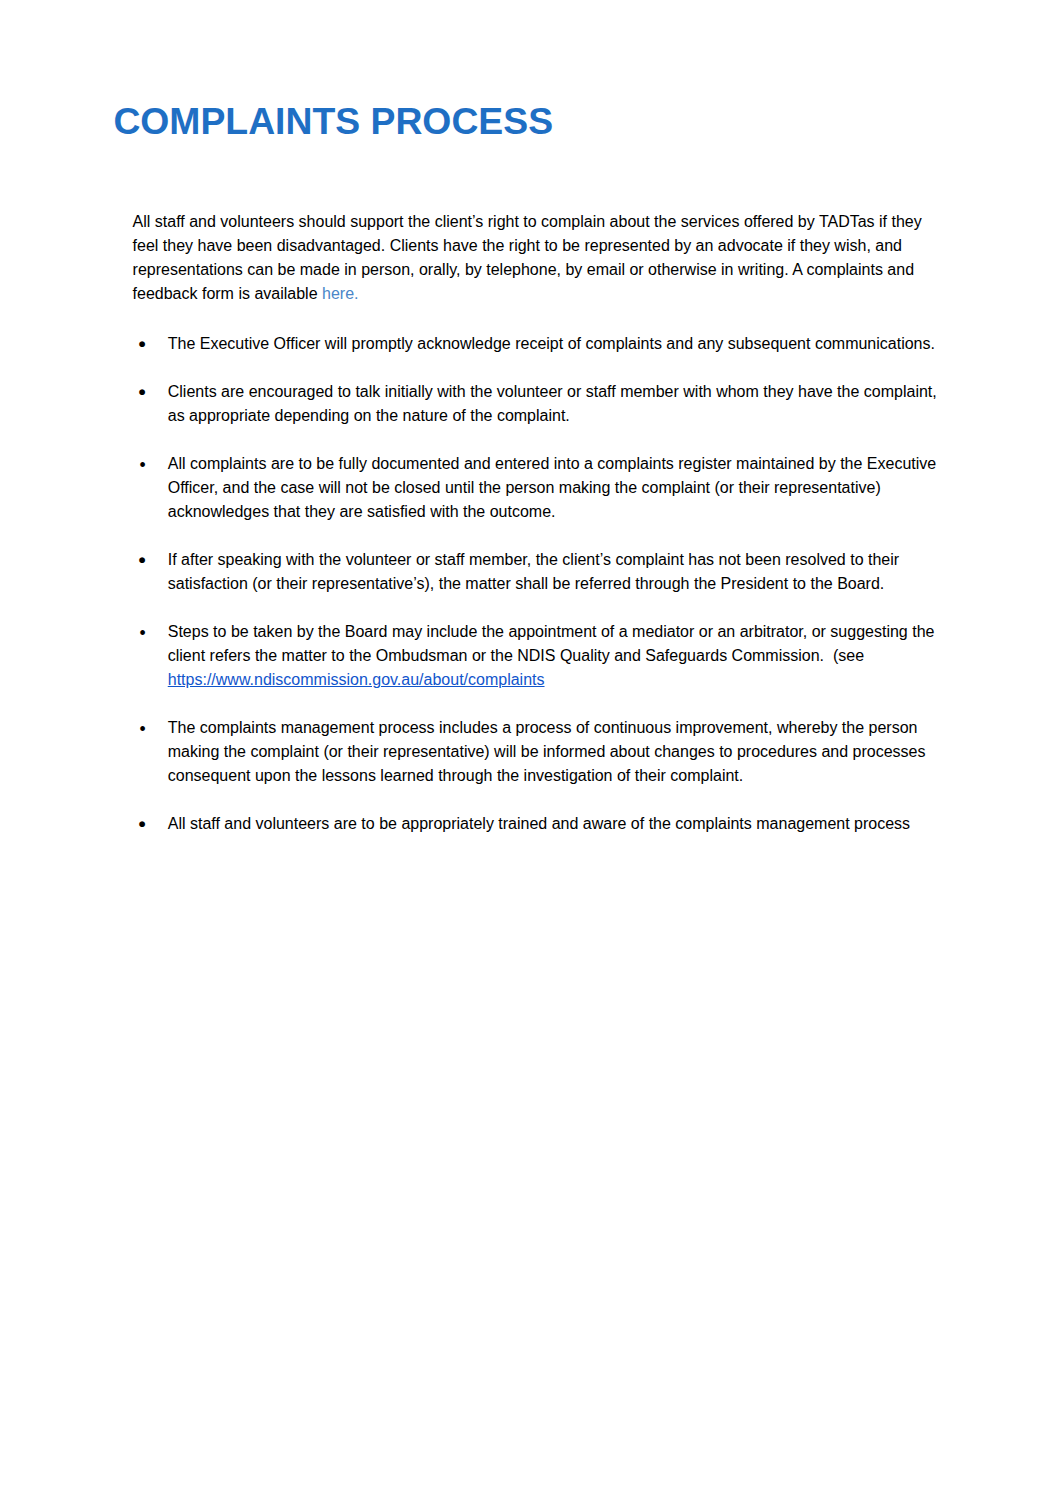COMPLAINTS PROCESS
All staff and volunteers should support the client’s right to complain about the services offered by TADTas if they feel they have been disadvantaged. Clients have the right to be represented by an advocate if they wish, and representations can be made in person, orally, by telephone, by email or otherwise in writing. A complaints and feedback form is available here.
The Executive Officer will promptly acknowledge receipt of complaints and any subsequent communications.
Clients are encouraged to talk initially with the volunteer or staff member with whom they have the complaint, as appropriate depending on the nature of the complaint.
All complaints are to be fully documented and entered into a complaints register maintained by the Executive Officer, and the case will not be closed until the person making the complaint (or their representative) acknowledges that they are satisfied with the outcome.
If after speaking with the volunteer or staff member, the client’s complaint has not been resolved to their satisfaction (or their representative’s), the matter shall be referred through the President to the Board.
Steps to be taken by the Board may include the appointment of a mediator or an arbitrator, or suggesting the client refers the matter to the Ombudsman or the NDIS Quality and Safeguards Commission. (see https://www.ndiscommission.gov.au/about/complaints
The complaints management process includes a process of continuous improvement, whereby the person making the complaint (or their representative) will be informed about changes to procedures and processes consequent upon the lessons learned through the investigation of their complaint.
All staff and volunteers are to be appropriately trained and aware of the complaints management process